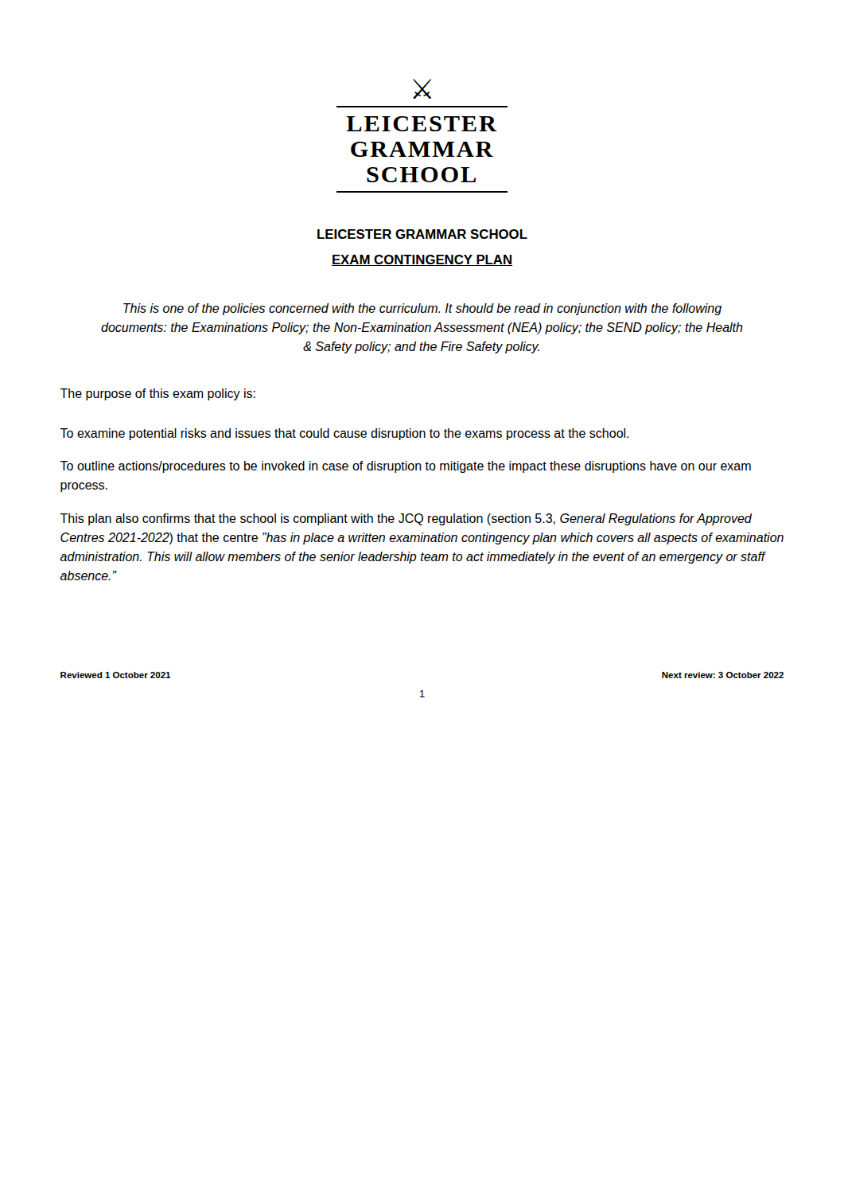⚔
LEICESTER
GRAMMAR
SCHOOL
Leicester Grammar School
Exam Contingency Plan
This is one of the policies concerned with the curriculum. It should be read in conjunction with the following documents: the Examinations Policy; the Non-Examination Assessment (NEA) policy; the SEND policy; the Health & Safety policy; and the Fire Safety policy.
The purpose of this exam policy is:
To examine potential risks and issues that could cause disruption to the exams process at the school.
To outline actions/procedures to be invoked in case of disruption to mitigate the impact these disruptions have on our exam process.
This plan also confirms that the school is compliant with the JCQ regulation (section 5.3, General Regulations for Approved Centres 2021-2022) that the centre ”has in place a written examination contingency plan which covers all aspects of examination administration. This will allow members of the senior leadership team to act immediately in the event of an emergency or staff absence.”
Reviewed 1 October 2021 Next review: 3 October 2022
1